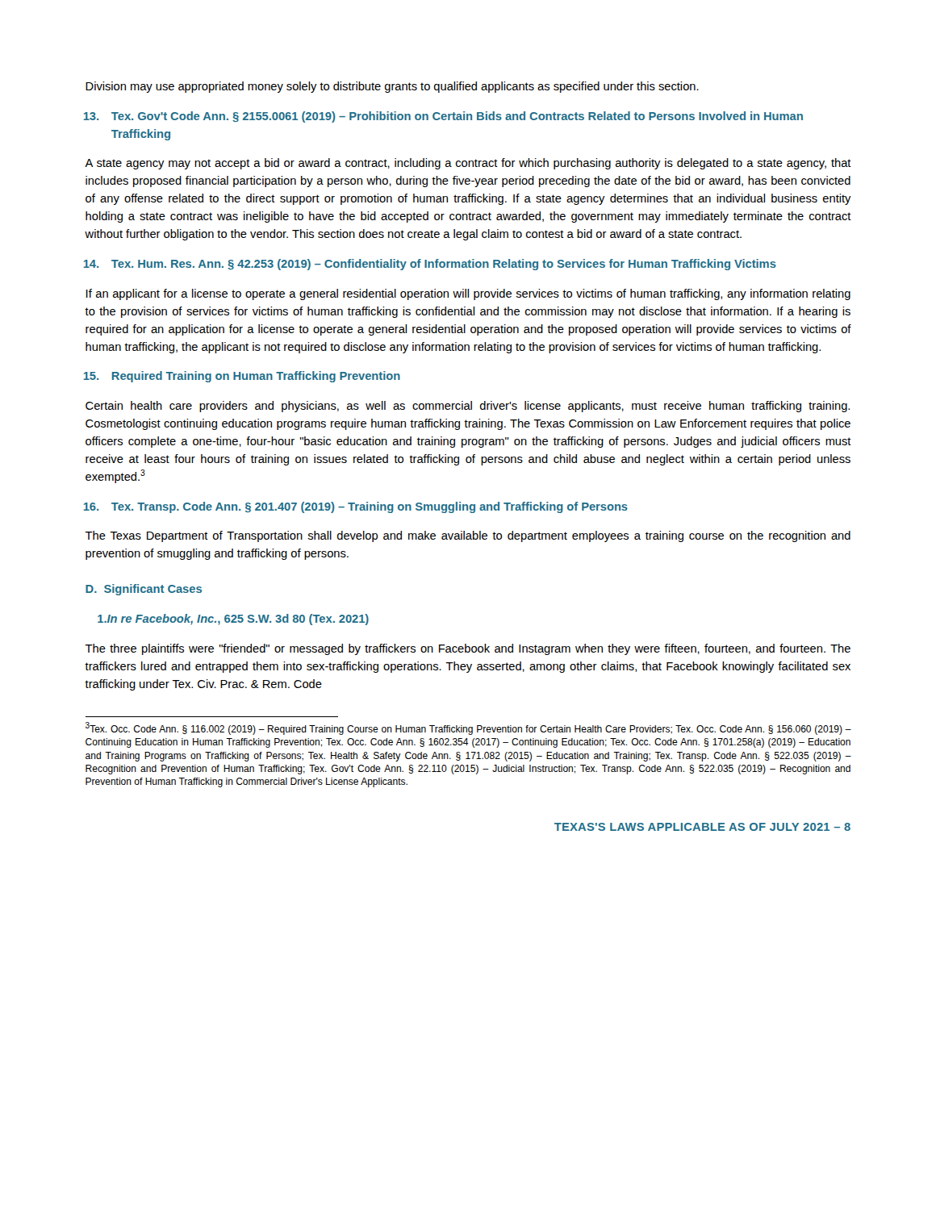Division may use appropriated money solely to distribute grants to qualified applicants as specified under this section.
13. Tex. Gov't Code Ann. § 2155.0061 (2019) – Prohibition on Certain Bids and Contracts Related to Persons Involved in Human Trafficking
A state agency may not accept a bid or award a contract, including a contract for which purchasing authority is delegated to a state agency, that includes proposed financial participation by a person who, during the five-year period preceding the date of the bid or award, has been convicted of any offense related to the direct support or promotion of human trafficking. If a state agency determines that an individual business entity holding a state contract was ineligible to have the bid accepted or contract awarded, the government may immediately terminate the contract without further obligation to the vendor. This section does not create a legal claim to contest a bid or award of a state contract.
14. Tex. Hum. Res. Ann. § 42.253 (2019) – Confidentiality of Information Relating to Services for Human Trafficking Victims
If an applicant for a license to operate a general residential operation will provide services to victims of human trafficking, any information relating to the provision of services for victims of human trafficking is confidential and the commission may not disclose that information. If a hearing is required for an application for a license to operate a general residential operation and the proposed operation will provide services to victims of human trafficking, the applicant is not required to disclose any information relating to the provision of services for victims of human trafficking.
15. Required Training on Human Trafficking Prevention
Certain health care providers and physicians, as well as commercial driver's license applicants, must receive human trafficking training. Cosmetologist continuing education programs require human trafficking training. The Texas Commission on Law Enforcement requires that police officers complete a one-time, four-hour "basic education and training program" on the trafficking of persons. Judges and judicial officers must receive at least four hours of training on issues related to trafficking of persons and child abuse and neglect within a certain period unless exempted.3
16. Tex. Transp. Code Ann. § 201.407 (2019) – Training on Smuggling and Trafficking of Persons
The Texas Department of Transportation shall develop and make available to department employees a training course on the recognition and prevention of smuggling and trafficking of persons.
D. Significant Cases
1. In re Facebook, Inc., 625 S.W. 3d 80 (Tex. 2021)
The three plaintiffs were "friended" or messaged by traffickers on Facebook and Instagram when they were fifteen, fourteen, and fourteen. The traffickers lured and entrapped them into sex-trafficking operations. They asserted, among other claims, that Facebook knowingly facilitated sex trafficking under Tex. Civ. Prac. & Rem. Code
3Tex. Occ. Code Ann. § 116.002 (2019) – Required Training Course on Human Trafficking Prevention for Certain Health Care Providers; Tex. Occ. Code Ann. § 156.060 (2019) – Continuing Education in Human Trafficking Prevention; Tex. Occ. Code Ann. § 1602.354 (2017) – Continuing Education; Tex. Occ. Code Ann. § 1701.258(a) (2019) – Education and Training Programs on Trafficking of Persons; Tex. Health & Safety Code Ann. § 171.082 (2015) – Education and Training; Tex. Transp. Code Ann. § 522.035 (2019) – Recognition and Prevention of Human Trafficking; Tex. Gov't Code Ann. § 22.110 (2015) – Judicial Instruction; Tex. Transp. Code Ann. § 522.035 (2019) – Recognition and Prevention of Human Trafficking in Commercial Driver's License Applicants.
TEXAS'S LAWS APPLICABLE AS OF JULY 2021 – 8